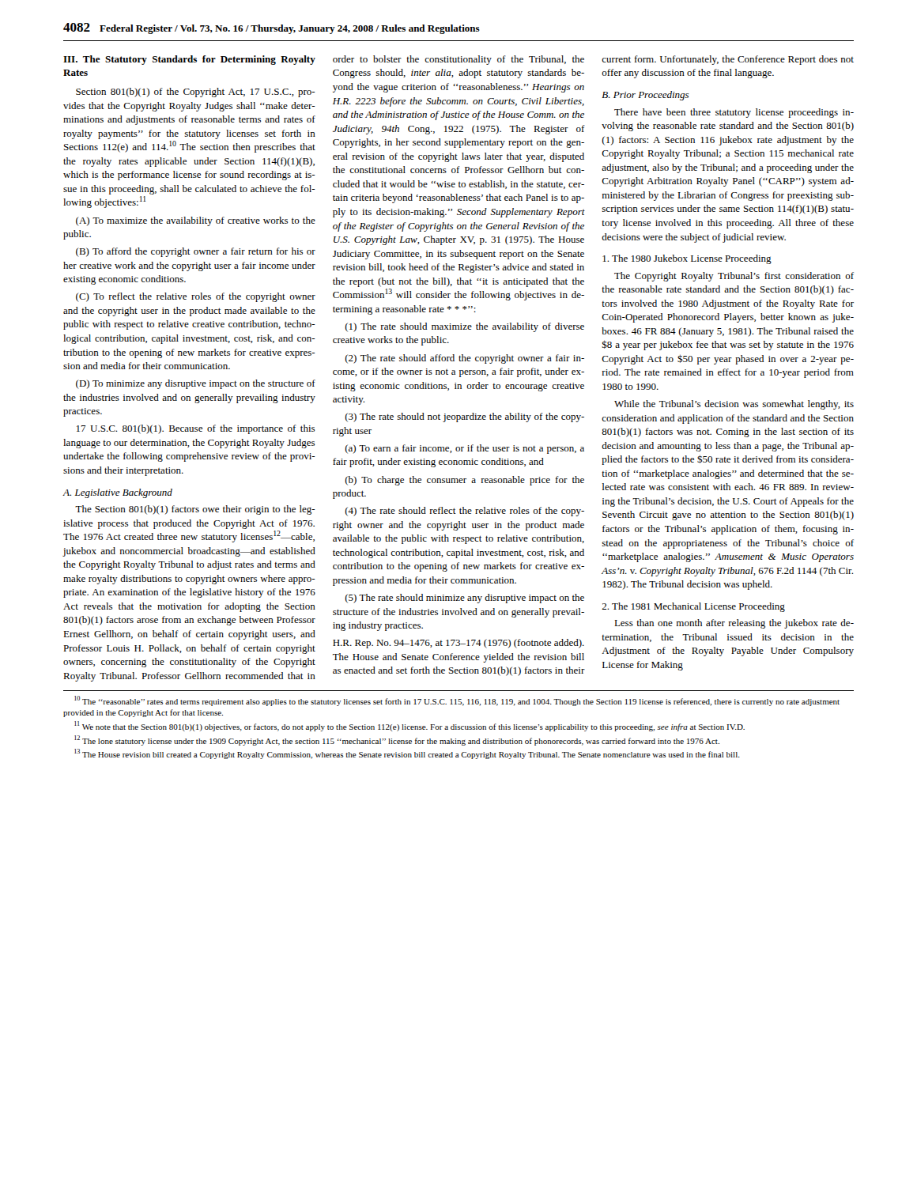4082 Federal Register / Vol. 73, No. 16 / Thursday, January 24, 2008 / Rules and Regulations
III. The Statutory Standards for Determining Royalty Rates
Section 801(b)(1) of the Copyright Act, 17 U.S.C., provides that the Copyright Royalty Judges shall ‘‘make determinations and adjustments of reasonable terms and rates of royalty payments’’ for the statutory licenses set forth in Sections 112(e) and 114.10 The section then prescribes that the royalty rates applicable under Section 114(f)(1)(B), which is the performance license for sound recordings at issue in this proceeding, shall be calculated to achieve the following objectives:11
(A) To maximize the availability of creative works to the public.
(B) To afford the copyright owner a fair return for his or her creative work and the copyright user a fair income under existing economic conditions.
(C) To reflect the relative roles of the copyright owner and the copyright user in the product made available to the public with respect to relative creative contribution, technological contribution, capital investment, cost, risk, and contribution to the opening of new markets for creative expression and media for their communication.
(D) To minimize any disruptive impact on the structure of the industries involved and on generally prevailing industry practices.
17 U.S.C. 801(b)(1). Because of the importance of this language to our determination, the Copyright Royalty Judges undertake the following comprehensive review of the provisions and their interpretation.
A. Legislative Background
The Section 801(b)(1) factors owe their origin to the legislative process that produced the Copyright Act of 1976. The 1976 Act created three new statutory licenses12—cable, jukebox and noncommercial broadcasting—and established the Copyright Royalty Tribunal to adjust rates and terms and make royalty distributions to copyright owners where appropriate. An examination of the legislative history of the 1976 Act reveals that the motivation for adopting the Section 801(b)(1) factors arose from an exchange between Professor Ernest Gellhorn, on behalf of certain copyright users, and Professor Louis H. Pollack, on behalf of certain copyright owners, concerning the constitutionality of the Copyright Royalty Tribunal. Professor Gellhorn recommended that in order to bolster the constitutionality of the Tribunal, the Congress should, inter alia, adopt statutory standards beyond the vague criterion of ‘‘reasonableness.’’ Hearings on H.R. 2223 before the Subcomm. on Courts, Civil Liberties, and the Administration of Justice of the House Comm. on the Judiciary, 94th Cong., 1922 (1975). The Register of Copyrights, in her second supplementary report on the general revision of the copyright laws later that year, disputed the constitutional concerns of Professor Gellhorn but concluded that it would be ‘‘wise to establish, in the statute, certain criteria beyond ‘reasonableness’ that each Panel is to apply to its decision-making.’’ Second Supplementary Report of the Register of Copyrights on the General Revision of the U.S. Copyright Law, Chapter XV, p. 31 (1975). The House Judiciary Committee, in its subsequent report on the Senate revision bill, took heed of the Register’s advice and stated in the report (but not the bill), that ‘‘it is anticipated that the Commission13 will consider the following objectives in determining a reasonable rate * * *’’:
(1) The rate should maximize the availability of diverse creative works to the public.
(2) The rate should afford the copyright owner a fair income, or if the owner is not a person, a fair profit, under existing economic conditions, in order to encourage creative activity.
(3) The rate should not jeopardize the ability of the copyright user
(a) To earn a fair income, or if the user is not a person, a fair profit, under existing economic conditions, and
(b) To charge the consumer a reasonable price for the product.
(4) The rate should reflect the relative roles of the copyright owner and the copyright user in the product made available to the public with respect to relative contribution, technological contribution, capital investment, cost, risk, and contribution to the opening of new markets for creative expression and media for their communication.
(5) The rate should minimize any disruptive impact on the structure of the industries involved and on generally prevailing industry practices.
H.R. Rep. No. 94–1476, at 173–174 (1976) (footnote added). The House and Senate Conference yielded the revision bill as enacted and set forth the Section 801(b)(1) factors in their current form. Unfortunately, the Conference Report does not offer any discussion of the final language.
B. Prior Proceedings
There have been three statutory license proceedings involving the reasonable rate standard and the Section 801(b)(1) factors: A Section 116 jukebox rate adjustment by the Copyright Royalty Tribunal; a Section 115 mechanical rate adjustment, also by the Tribunal; and a proceeding under the Copyright Arbitration Royalty Panel (‘‘CARP’’) system administered by the Librarian of Congress for preexisting subscription services under the same Section 114(f)(1)(B) statutory license involved in this proceeding. All three of these decisions were the subject of judicial review.
1. The 1980 Jukebox License Proceeding
The Copyright Royalty Tribunal’s first consideration of the reasonable rate standard and the Section 801(b)(1) factors involved the 1980 Adjustment of the Royalty Rate for Coin-Operated Phonorecord Players, better known as jukeboxes. 46 FR 884 (January 5, 1981). The Tribunal raised the $8 a year per jukebox fee that was set by statute in the 1976 Copyright Act to $50 per year phased in over a 2-year period. The rate remained in effect for a 10-year period from 1980 to 1990.
While the Tribunal’s decision was somewhat lengthy, its consideration and application of the standard and the Section 801(b)(1) factors was not. Coming in the last section of its decision and amounting to less than a page, the Tribunal applied the factors to the $50 rate it derived from its consideration of ‘‘marketplace analogies’’ and determined that the selected rate was consistent with each. 46 FR 889. In reviewing the Tribunal’s decision, the U.S. Court of Appeals for the Seventh Circuit gave no attention to the Section 801(b)(1) factors or the Tribunal’s application of them, focusing instead on the appropriateness of the Tribunal’s choice of ‘‘marketplace analogies.’’ Amusement & Music Operators Ass’n. v. Copyright Royalty Tribunal, 676 F.2d 1144 (7th Cir. 1982). The Tribunal decision was upheld.
2. The 1981 Mechanical License Proceeding
Less than one month after releasing the jukebox rate determination, the Tribunal issued its decision in the Adjustment of the Royalty Payable Under Compulsory License for Making
10 The ‘‘reasonable’’ rates and terms requirement also applies to the statutory licenses set forth in 17 U.S.C. 115, 116, 118, 119, and 1004. Though the Section 119 license is referenced, there is currently no rate adjustment provided in the Copyright Act for that license.
11 We note that the Section 801(b)(1) objectives, or factors, do not apply to the Section 112(e) license. For a discussion of this license’s applicability to this proceeding, see infra at Section IV.D.
12 The lone statutory license under the 1909 Copyright Act, the section 115 ‘‘mechanical’’ license for the making and distribution of phonorecords, was carried forward into the 1976 Act.
13 The House revision bill created a Copyright Royalty Commission, whereas the Senate revision bill created a Copyright Royalty Tribunal. The Senate nomenclature was used in the final bill.